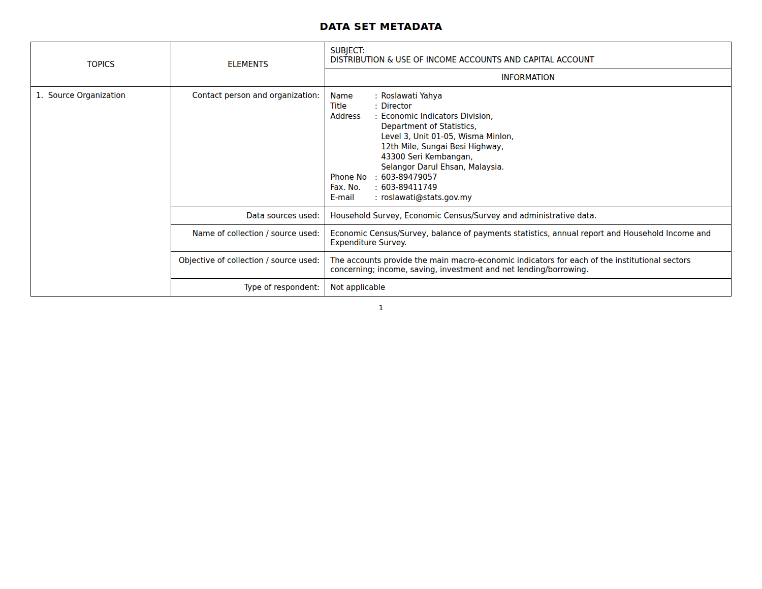DATA SET METADATA
| TOPICS | ELEMENTS | SUBJECT: DISTRIBUTION & USE OF INCOME ACCOUNTS AND CAPITAL ACCOUNT |
| INFORMATION |
| 1. Source Organization | Contact person and organization: | / Name / : / Roslawati Yahya / / Title / : / Director / / Address / : / Economic Indicators Division, / / / / Department of Statistics, / / / / Level 3, Unit 01-05, Wisma Minlon, / / / / 12th Mile, Sungai Besi Highway, / / / / 43300 Seri Kembangan, / / / / Selangor Darul Ehsan, Malaysia. / / Phone No / : / 603-89479057 / / Fax. No. / : / 603-89411749 / / E-mail / : / roslawati@stats.gov.my / |
| Data sources used: | Household Survey, Economic Census/Survey and administrative data. |
| Name of collection / source used: | Economic Census/Survey, balance of payments statistics, annual report and Household Income and Expenditure Survey. |
| Objective of collection / source used: | The accounts provide the main macro-economic indicators for each of the institutional sectors concerning; income, saving, investment and net lending/borrowing. |
| Type of respondent: | Not applicable |
1